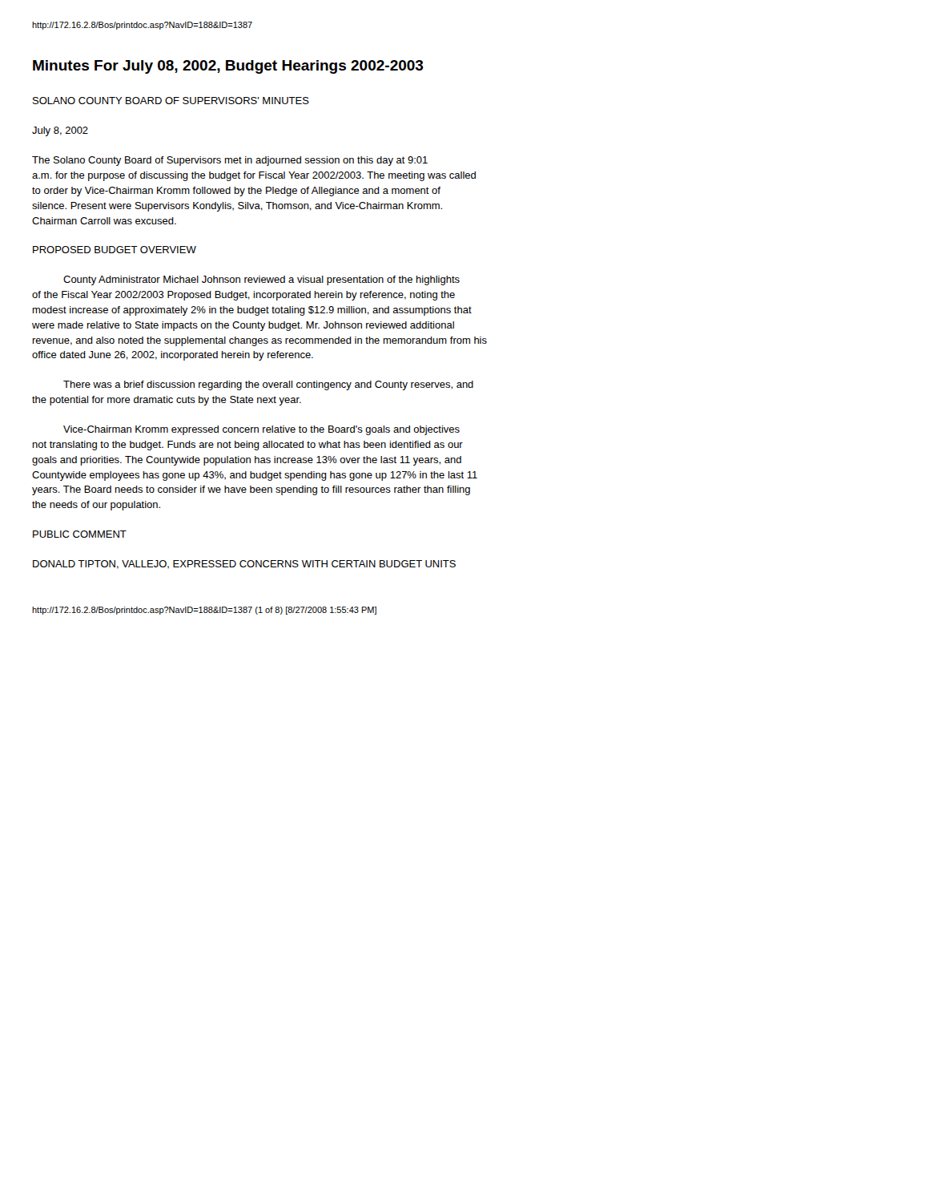http://172.16.2.8/Bos/printdoc.asp?NavID=188&ID=1387
Minutes For July 08, 2002, Budget Hearings 2002-2003
SOLANO COUNTY BOARD OF SUPERVISORS' MINUTES
July 8, 2002
The Solano County Board of Supervisors met in adjourned session on this day at 9:01
a.m. for the purpose of discussing the budget for Fiscal Year 2002/2003. The meeting was called
to order by Vice-Chairman Kromm followed by the Pledge of Allegiance and a moment of
silence. Present were Supervisors Kondylis, Silva, Thomson, and Vice-Chairman Kromm.
Chairman Carroll was excused.
PROPOSED BUDGET OVERVIEW
County Administrator Michael Johnson reviewed a visual presentation of the highlights
of the Fiscal Year 2002/2003 Proposed Budget, incorporated herein by reference, noting the
modest increase of approximately 2% in the budget totaling $12.9 million, and assumptions that
were made relative to State impacts on the County budget. Mr. Johnson reviewed additional
revenue, and also noted the supplemental changes as recommended in the memorandum from his
office dated June 26, 2002, incorporated herein by reference.
There was a brief discussion regarding the overall contingency and County reserves, and
the potential for more dramatic cuts by the State next year.
Vice-Chairman Kromm expressed concern relative to the Board's goals and objectives
not translating to the budget. Funds are not being allocated to what has been identified as our
goals and priorities. The Countywide population has increase 13% over the last 11 years, and
Countywide employees has gone up 43%, and budget spending has gone up 127% in the last 11
years. The Board needs to consider if we have been spending to fill resources rather than filling
the needs of our population.
PUBLIC COMMENT
DONALD TIPTON, VALLEJO, EXPRESSED CONCERNS WITH CERTAIN BUDGET UNITS
http://172.16.2.8/Bos/printdoc.asp?NavID=188&ID=1387 (1 of 8) [8/27/2008 1:55:43 PM]